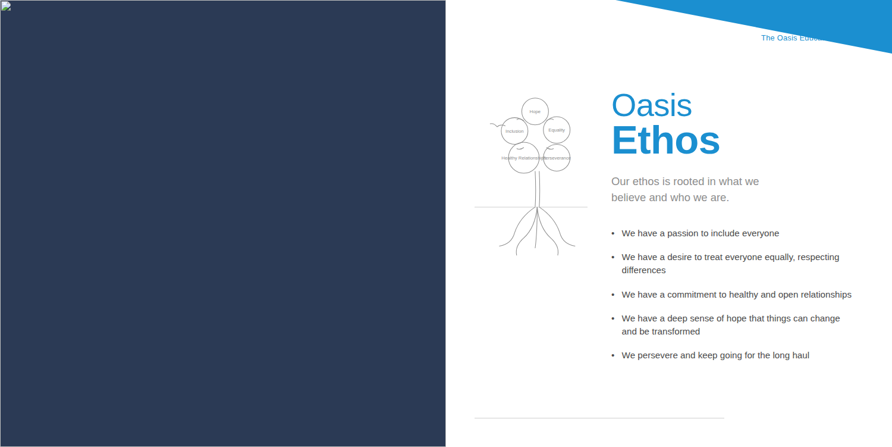Pupils exploring a globe together.
The Oasis Education Charter
Hope Equality Perseverance Healthy Relationships Inclusion
Oasis Ethos
Our ethos is rooted in what we believe and who we are.
We have a passion to include everyone
We have a desire to treat everyone equally, respecting differences
We have a commitment to healthy and open relationships
We have a deep sense of hope that things can change and be transformed
We persevere and keep going for the long haul